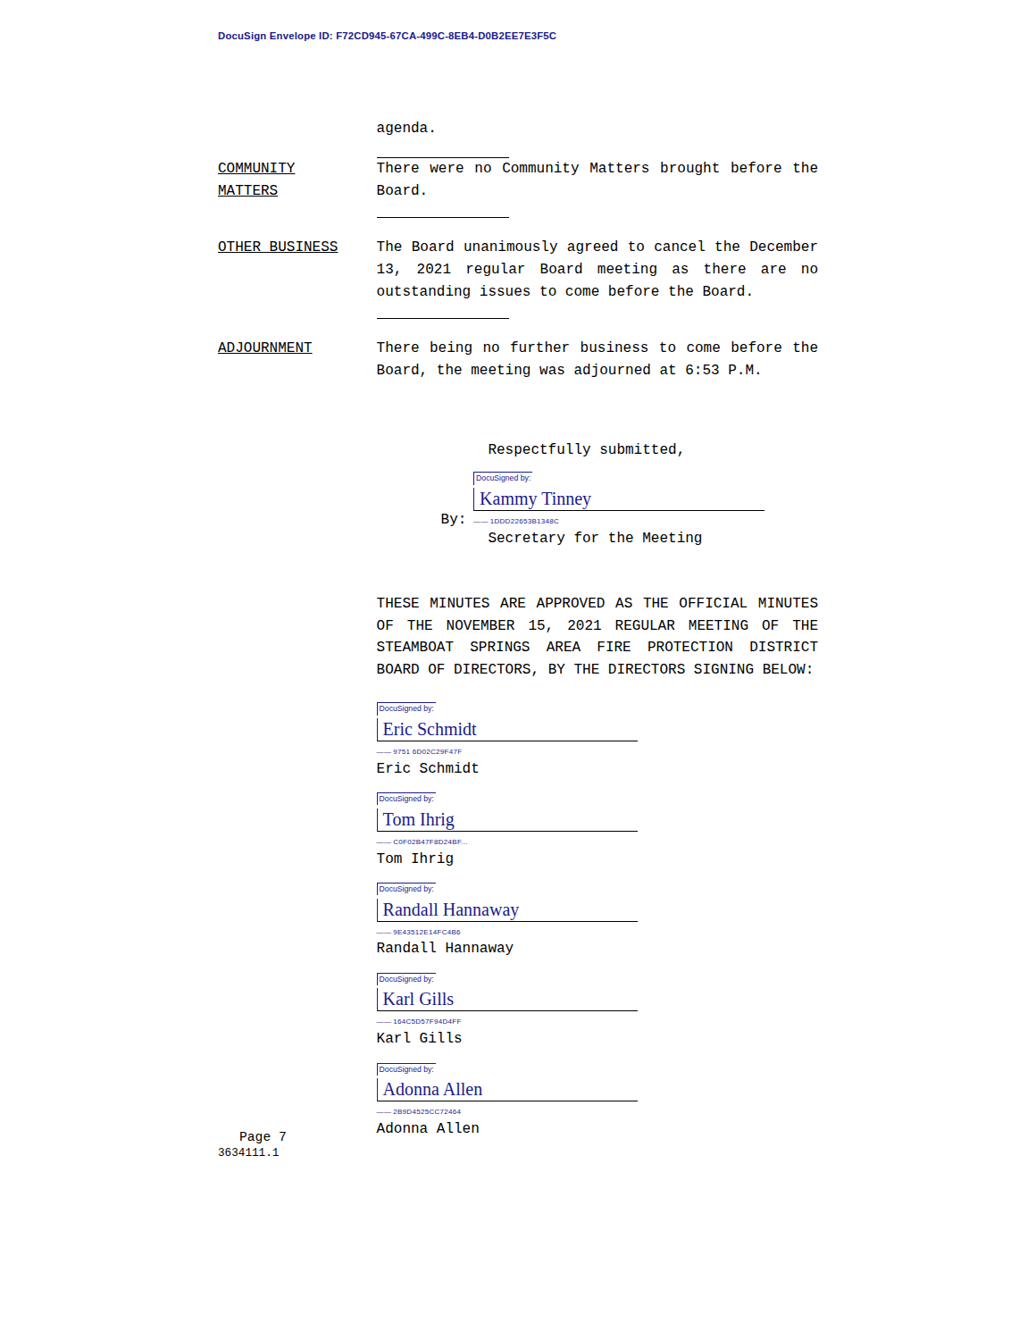DocuSign Envelope ID: F72CD945-67CA-499C-8EB4-D0B2EE7E3F5C
agenda.
| COMMUNITY MATTERS | There were no Community Matters brought before the Board. |
| OTHER BUSINESS | The Board unanimously agreed to cancel the December 13, 2021 regular Board meeting as there are no outstanding issues to come before the Board. |
| ADJOURNMENT | There being no further business to come before the Board, the meeting was adjourned at 6:53 P.M. |
Respectfully submitted,
By:
DocuSigned by:
Kammy Tinney
1DDD22653B1348C
Secretary for the Meeting
THESE MINUTES ARE APPROVED AS THE OFFICIAL MINUTES OF THE NOVEMBER 15, 2021 REGULAR MEETING OF THE STEAMBOAT SPRINGS AREA FIRE PROTECTION DISTRICT BOARD OF DIRECTORS, BY THE DIRECTORS SIGNING BELOW:
DocuSigned by:
Eric Schmidt
9751 6D02C29F47F
Eric Schmidt
DocuSigned by:
Tom Ihrig
C0F02B47F8D24BF...
Tom Ihrig
DocuSigned by:
Randall Hannaway
9E43512E14FC4B6
Randall Hannaway
DocuSigned by:
Karl Gills
164C5D57F94D4FF
Karl Gills
DocuSigned by:
Adonna Allen
2B9D4525CC72464
Adonna Allen
Page 7
3634111.1